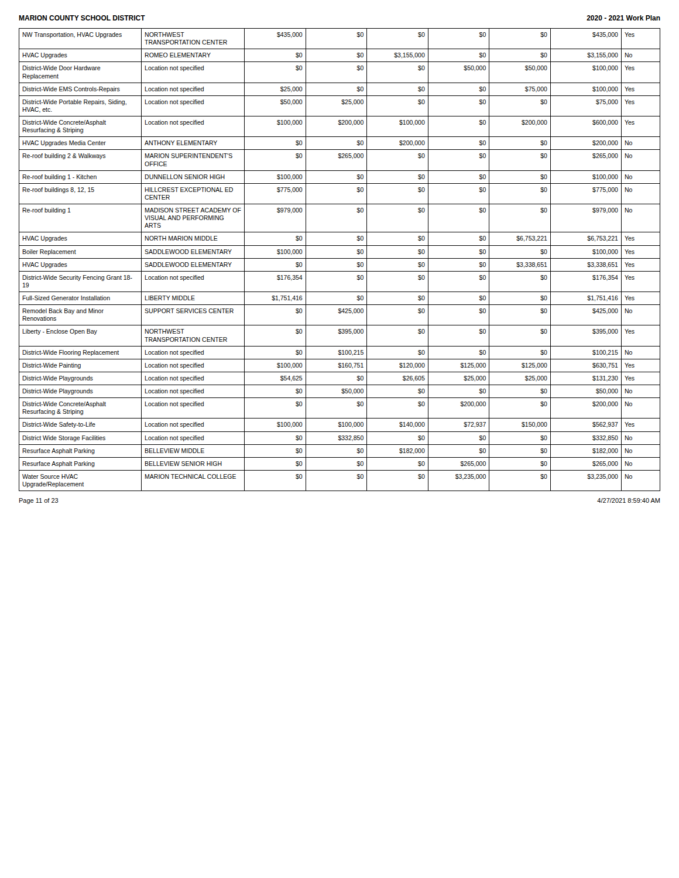MARION COUNTY SCHOOL DISTRICT
2020 - 2021 Work Plan
| NW Transportation, HVAC Upgrades | NORTHWEST TRANSPORTATION CENTER | $435,000 | $0 | $0 | $0 | $0 | $435,000 | Yes |
| HVAC Upgrades | ROMEO ELEMENTARY | $0 | $0 | $3,155,000 | $0 | $0 | $3,155,000 | No |
| District-Wide Door Hardware Replacement | Location not specified | $0 | $0 | $0 | $50,000 | $50,000 | $100,000 | Yes |
| District-Wide EMS Controls-Repairs | Location not specified | $25,000 | $0 | $0 | $0 | $75,000 | $100,000 | Yes |
| District-Wide Portable Repairs, Siding, HVAC, etc. | Location not specified | $50,000 | $25,000 | $0 | $0 | $0 | $75,000 | Yes |
| District-Wide Concrete/Asphalt Resurfacing & Striping | Location not specified | $100,000 | $200,000 | $100,000 | $0 | $200,000 | $600,000 | Yes |
| HVAC Upgrades Media Center | ANTHONY ELEMENTARY | $0 | $0 | $200,000 | $0 | $0 | $200,000 | No |
| Re-roof building 2 & Walkways | MARION SUPERINTENDENT'S OFFICE | $0 | $265,000 | $0 | $0 | $0 | $265,000 | No |
| Re-roof building 1 - Kitchen | DUNNELLON SENIOR HIGH | $100,000 | $0 | $0 | $0 | $0 | $100,000 | No |
| Re-roof buildings 8, 12, 15 | HILLCREST EXCEPTIONAL ED CENTER | $775,000 | $0 | $0 | $0 | $0 | $775,000 | No |
| Re-roof building 1 | MADISON STREET ACADEMY OF VISUAL AND PERFORMING ARTS | $979,000 | $0 | $0 | $0 | $0 | $979,000 | No |
| HVAC Upgrades | NORTH MARION MIDDLE | $0 | $0 | $0 | $0 | $6,753,221 | $6,753,221 | Yes |
| Boiler Replacement | SADDLEWOOD ELEMENTARY | $100,000 | $0 | $0 | $0 | $0 | $100,000 | Yes |
| HVAC Upgrades | SADDLEWOOD ELEMENTARY | $0 | $0 | $0 | $0 | $3,338,651 | $3,338,651 | Yes |
| District-Wide Security Fencing Grant 18-19 | Location not specified | $176,354 | $0 | $0 | $0 | $0 | $176,354 | Yes |
| Full-Sized Generator Installation | LIBERTY MIDDLE | $1,751,416 | $0 | $0 | $0 | $0 | $1,751,416 | Yes |
| Remodel Back Bay and Minor Renovations | SUPPORT SERVICES CENTER | $0 | $425,000 | $0 | $0 | $0 | $425,000 | No |
| Liberty - Enclose Open Bay | NORTHWEST TRANSPORTATION CENTER | $0 | $395,000 | $0 | $0 | $0 | $395,000 | Yes |
| District-Wide Flooring Replacement | Location not specified | $0 | $100,215 | $0 | $0 | $0 | $100,215 | No |
| District-Wide Painting | Location not specified | $100,000 | $160,751 | $120,000 | $125,000 | $125,000 | $630,751 | Yes |
| District-Wide Playgrounds | Location not specified | $54,625 | $0 | $26,605 | $25,000 | $25,000 | $131,230 | Yes |
| District-Wide Playgrounds | Location not specified | $0 | $50,000 | $0 | $0 | $0 | $50,000 | No |
| District-Wide Concrete/Asphalt Resurfacing & Striping | Location not specified | $0 | $0 | $0 | $200,000 | $0 | $200,000 | No |
| District-Wide Safety-to-Life | Location not specified | $100,000 | $100,000 | $140,000 | $72,937 | $150,000 | $562,937 | Yes |
| District Wide Storage Facilities | Location not specified | $0 | $332,850 | $0 | $0 | $0 | $332,850 | No |
| Resurface Asphalt Parking | BELLEVIEW MIDDLE | $0 | $0 | $182,000 | $0 | $0 | $182,000 | No |
| Resurface Asphalt Parking | BELLEVIEW SENIOR HIGH | $0 | $0 | $0 | $265,000 | $0 | $265,000 | No |
| Water Source HVAC Upgrade/Replacement | MARION TECHNICAL COLLEGE | $0 | $0 | $0 | $3,235,000 | $0 | $3,235,000 | No |
Page 11 of 23
4/27/2021 8:59:40 AM